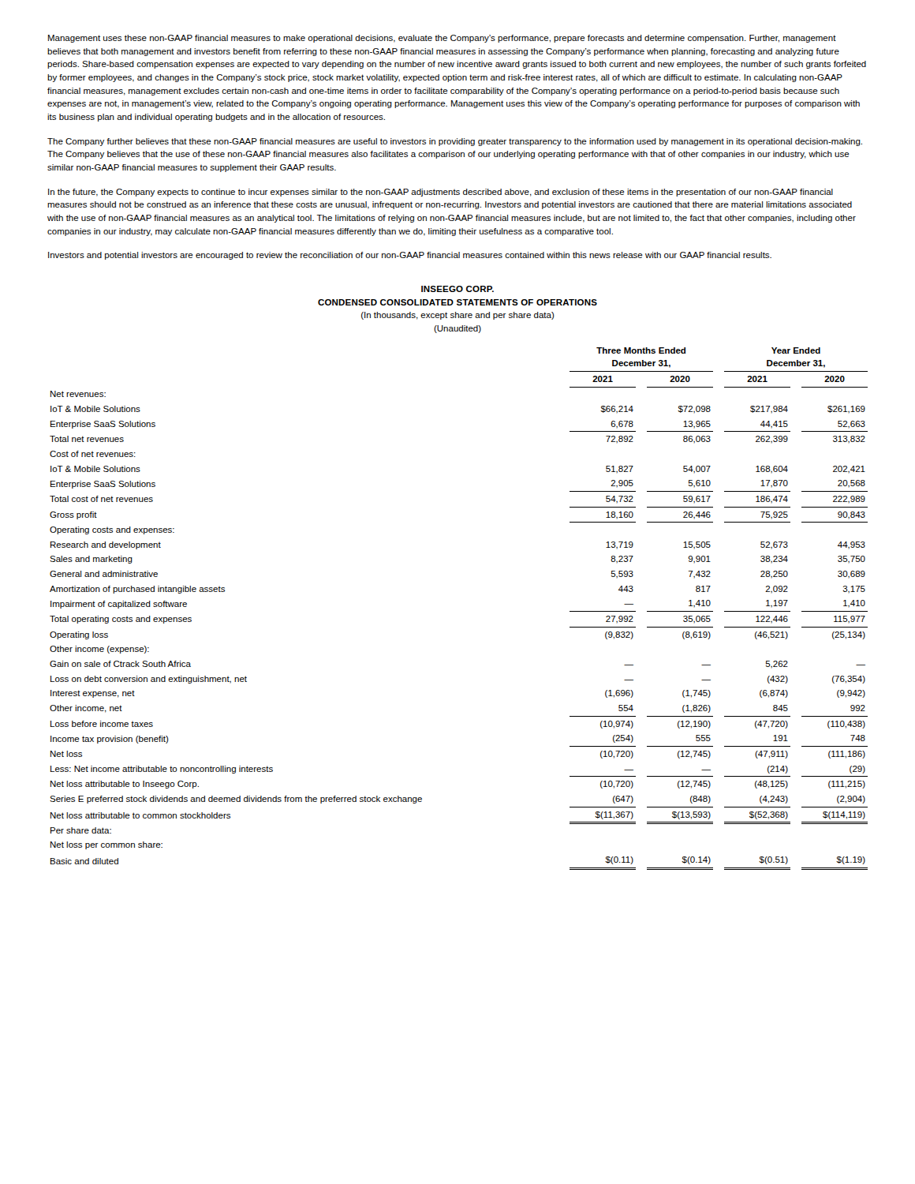Management uses these non-GAAP financial measures to make operational decisions, evaluate the Company’s performance, prepare forecasts and determine compensation. Further, management believes that both management and investors benefit from referring to these non-GAAP financial measures in assessing the Company’s performance when planning, forecasting and analyzing future periods. Share-based compensation expenses are expected to vary depending on the number of new incentive award grants issued to both current and new employees, the number of such grants forfeited by former employees, and changes in the Company’s stock price, stock market volatility, expected option term and risk-free interest rates, all of which are difficult to estimate. In calculating non-GAAP financial measures, management excludes certain non-cash and one-time items in order to facilitate comparability of the Company’s operating performance on a period-to-period basis because such expenses are not, in management’s view, related to the Company’s ongoing operating performance. Management uses this view of the Company’s operating performance for purposes of comparison with its business plan and individual operating budgets and in the allocation of resources.
The Company further believes that these non-GAAP financial measures are useful to investors in providing greater transparency to the information used by management in its operational decision-making. The Company believes that the use of these non-GAAP financial measures also facilitates a comparison of our underlying operating performance with that of other companies in our industry, which use similar non-GAAP financial measures to supplement their GAAP results.
In the future, the Company expects to continue to incur expenses similar to the non-GAAP adjustments described above, and exclusion of these items in the presentation of our non-GAAP financial measures should not be construed as an inference that these costs are unusual, infrequent or non-recurring. Investors and potential investors are cautioned that there are material limitations associated with the use of non-GAAP financial measures as an analytical tool. The limitations of relying on non-GAAP financial measures include, but are not limited to, the fact that other companies, including other companies in our industry, may calculate non-GAAP financial measures differently than we do, limiting their usefulness as a comparative tool.
Investors and potential investors are encouraged to review the reconciliation of our non-GAAP financial measures contained within this news release with our GAAP financial results.
INSEEGO CORP.
CONDENSED CONSOLIDATED STATEMENTS OF OPERATIONS
(In thousands, except share and per share data)
(Unaudited)
| | | Three Months Ended December 31, | | Year Ended December 31, |
| --- | --- | --- | --- | --- |
| | | 2021 | | 2020 | | 2021 | | 2020 |
| Net revenues: | | | | | | | | |
| IoT & Mobile Solutions | | $66,214 | | $72,098 | | $217,984 | | $261,169 |
| Enterprise SaaS Solutions | | 6,678 | | 13,965 | | 44,415 | | 52,663 |
| Total net revenues | | 72,892 | | 86,063 | | 262,399 | | 313,832 |
| Cost of net revenues: | | | | | | | | |
| IoT & Mobile Solutions | | 51,827 | | 54,007 | | 168,604 | | 202,421 |
| Enterprise SaaS Solutions | | 2,905 | | 5,610 | | 17,870 | | 20,568 |
| Total cost of net revenues | | 54,732 | | 59,617 | | 186,474 | | 222,989 |
| Gross profit | | 18,160 | | 26,446 | | 75,925 | | 90,843 |
| Operating costs and expenses: | | | | | | | | |
| Research and development | | 13,719 | | 15,505 | | 52,673 | | 44,953 |
| Sales and marketing | | 8,237 | | 9,901 | | 38,234 | | 35,750 |
| General and administrative | | 5,593 | | 7,432 | | 28,250 | | 30,689 |
| Amortization of purchased intangible assets | | 443 | | 817 | | 2,092 | | 3,175 |
| Impairment of capitalized software | | — | | 1,410 | | 1,197 | | 1,410 |
| Total operating costs and expenses | | 27,992 | | 35,065 | | 122,446 | | 115,977 |
| Operating loss | | (9,832) | | (8,619) | | (46,521) | | (25,134) |
| Other income (expense): | | | | | | | | |
| Gain on sale of Ctrack South Africa | | — | | — | | 5,262 | | — |
| Loss on debt conversion and extinguishment, net | | — | | — | | (432) | | (76,354) |
| Interest expense, net | | (1,696) | | (1,745) | | (6,874) | | (9,942) |
| Other income, net | | 554 | | (1,826) | | 845 | | 992 |
| Loss before income taxes | | (10,974) | | (12,190) | | (47,720) | | (110,438) |
| Income tax provision (benefit) | | (254) | | 555 | | 191 | | 748 |
| Net loss | | (10,720) | | (12,745) | | (47,911) | | (111,186) |
| Less: Net income attributable to noncontrolling interests | | — | | — | | (214) | | (29) |
| Net loss attributable to Inseego Corp. | | (10,720) | | (12,745) | | (48,125) | | (111,215) |
| Series E preferred stock dividends and deemed dividends from the preferred stock exchange | | (647) | | (848) | | (4,243) | | (2,904) |
| Net loss attributable to common stockholders | | $(11,367) | | $(13,593) | | $(52,368) | | $(114,119) |
| Per share data: | | | | | | | | |
| Net loss per common share: | | | | | | | | |
| Basic and diluted | | $(0.11) | | $(0.14) | | $(0.51) | | $(1.19) |